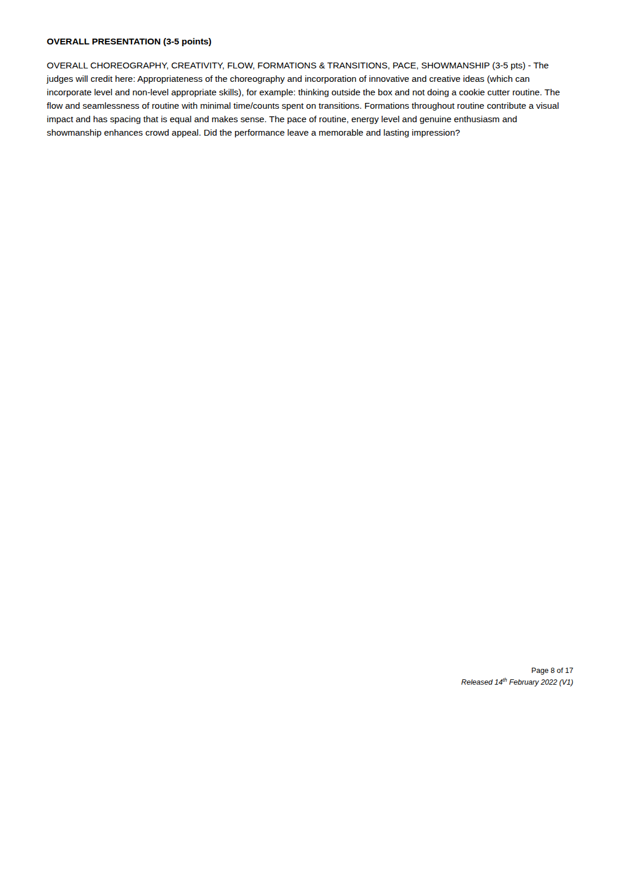OVERALL PRESENTATION (3-5 points)
OVERALL CHOREOGRAPHY, CREATIVITY, FLOW, FORMATIONS & TRANSITIONS, PACE, SHOWMANSHIP (3-5 pts) - The judges will credit here: Appropriateness of the choreography and incorporation of innovative and creative ideas (which can incorporate level and non-level appropriate skills), for example: thinking outside the box and not doing a cookie cutter routine. The flow and seamlessness of routine with minimal time/counts spent on transitions. Formations throughout routine contribute a visual impact and has spacing that is equal and makes sense. The pace of routine, energy level and genuine enthusiasm and showmanship enhances crowd appeal. Did the performance leave a memorable and lasting impression?
Page 8 of 17
Released 14th February 2022 (V1)